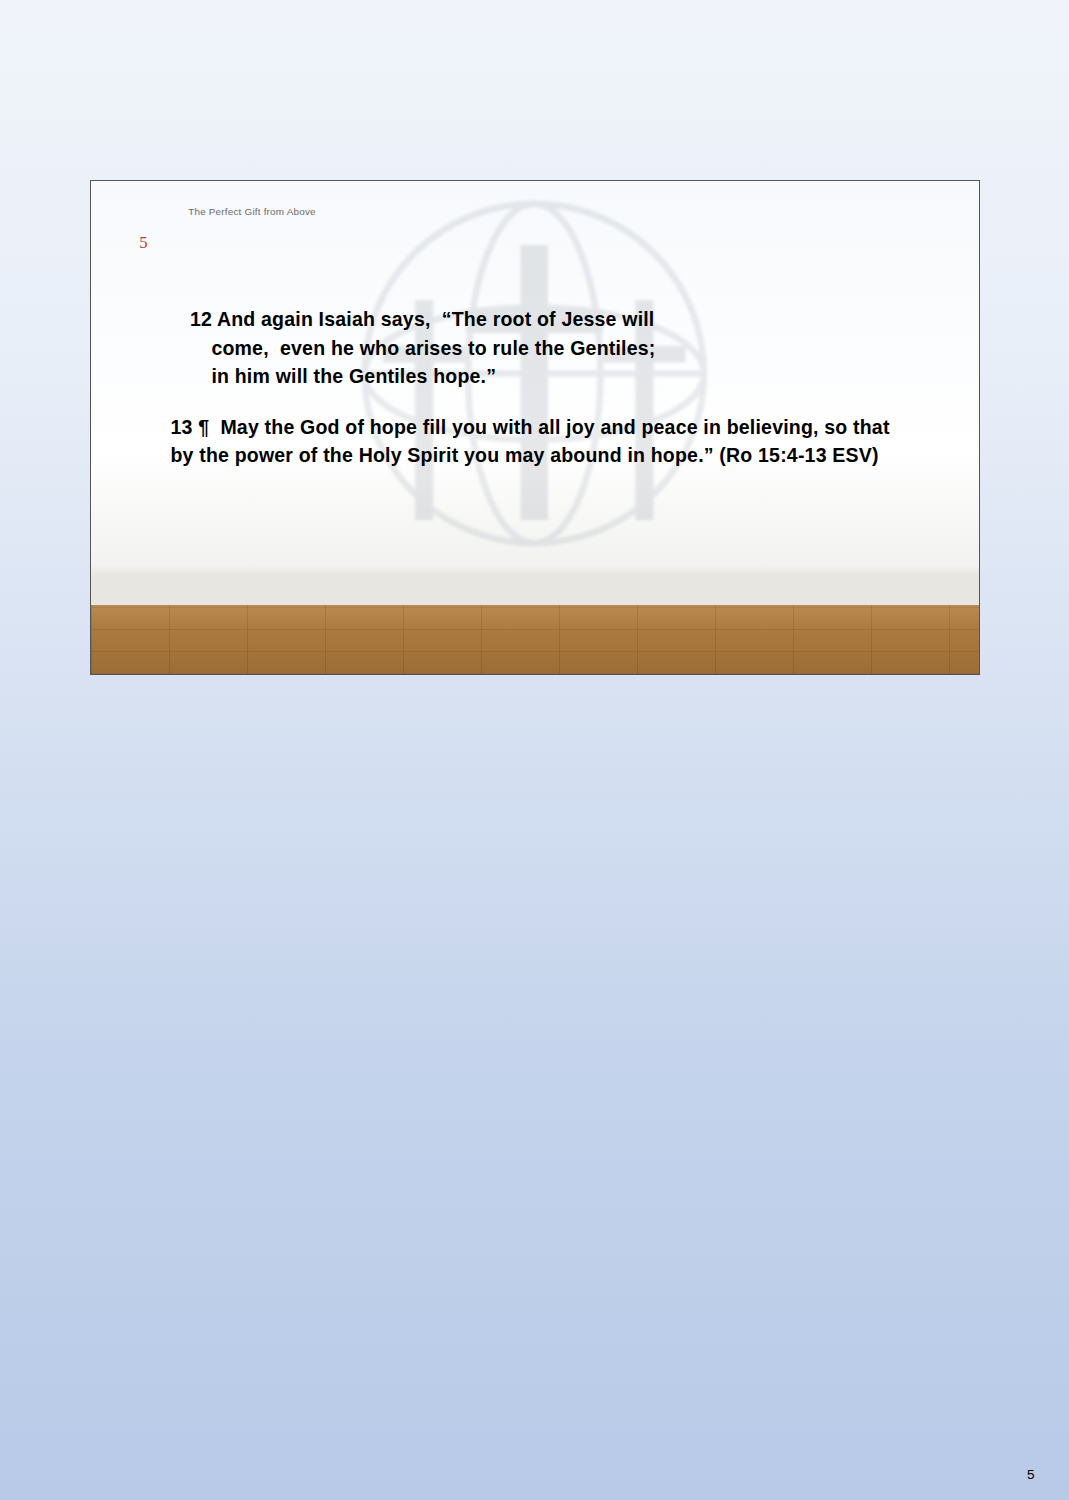The Perfect Gift from Above
5
12 And again Isaiah says, “The root of Jesse will come, even he who arises to rule the Gentiles; in him will the Gentiles hope.”
13 ¶ May the God of hope fill you with all joy and peace in believing, so that by the power of the Holy Spirit you may abound in hope.” (Ro 15:4-13 ESV)
5